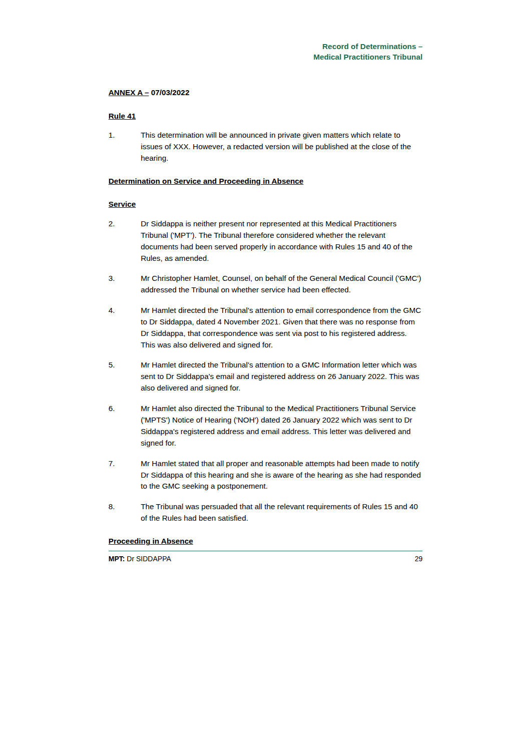Record of Determinations – Medical Practitioners Tribunal
ANNEX A – 07/03/2022
Rule 41
1. This determination will be announced in private given matters which relate to issues of XXX. However, a redacted version will be published at the close of the hearing.
Determination on Service and Proceeding in Absence
Service
2. Dr Siddappa is neither present nor represented at this Medical Practitioners Tribunal ('MPT'). The Tribunal therefore considered whether the relevant documents had been served properly in accordance with Rules 15 and 40 of the Rules, as amended.
3. Mr Christopher Hamlet, Counsel, on behalf of the General Medical Council ('GMC') addressed the Tribunal on whether service had been effected.
4. Mr Hamlet directed the Tribunal's attention to email correspondence from the GMC to Dr Siddappa, dated 4 November 2021. Given that there was no response from Dr Siddappa, that correspondence was sent via post to his registered address. This was also delivered and signed for.
5. Mr Hamlet directed the Tribunal's attention to a GMC Information letter which was sent to Dr Siddappa's email and registered address on 26 January 2022. This was also delivered and signed for.
6. Mr Hamlet also directed the Tribunal to the Medical Practitioners Tribunal Service ('MPTS') Notice of Hearing ('NOH') dated 26 January 2022 which was sent to Dr Siddappa's registered address and email address. This letter was delivered and signed for.
7. Mr Hamlet stated that all proper and reasonable attempts had been made to notify Dr Siddappa of this hearing and she is aware of the hearing as she had responded to the GMC seeking a postponement.
8. The Tribunal was persuaded that all the relevant requirements of Rules 15 and 40 of the Rules had been satisfied.
Proceeding in Absence
MPT: Dr SIDDAPPA
29